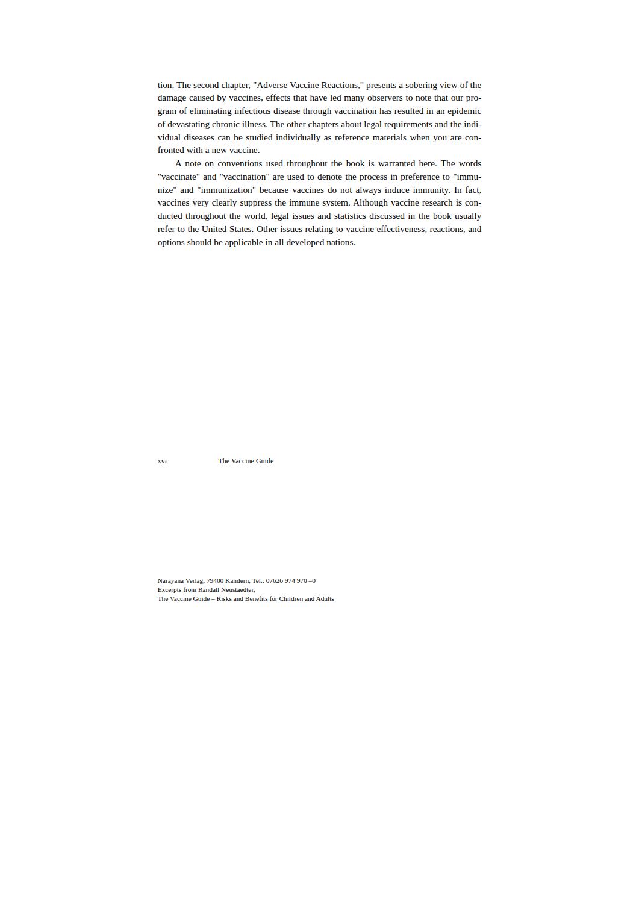tion. The second chapter, "Adverse Vaccine Reactions," presents a sobering view of the damage caused by vaccines, effects that have led many observers to note that our program of eliminating infectious disease through vaccination has resulted in an epidemic of devastating chronic illness. The other chapters about legal requirements and the individual diseases can be studied individually as reference materials when you are confronted with a new vaccine.
A note on conventions used throughout the book is warranted here. The words "vaccinate" and "vaccination" are used to denote the process in preference to "immunize" and "immunization" because vaccines do not always induce immunity. In fact, vaccines very clearly suppress the immune system. Although vaccine research is conducted throughout the world, legal issues and statistics discussed in the book usually refer to the United States. Other issues relating to vaccine effectiveness, reactions, and options should be applicable in all developed nations.
xvi The Vaccine Guide
Narayana Verlag, 79400 Kandern, Tel.: 07626 974 970 –0
Excerpts from Randall Neustaedter,
The Vaccine Guide – Risks and Benefits for Children and Adults